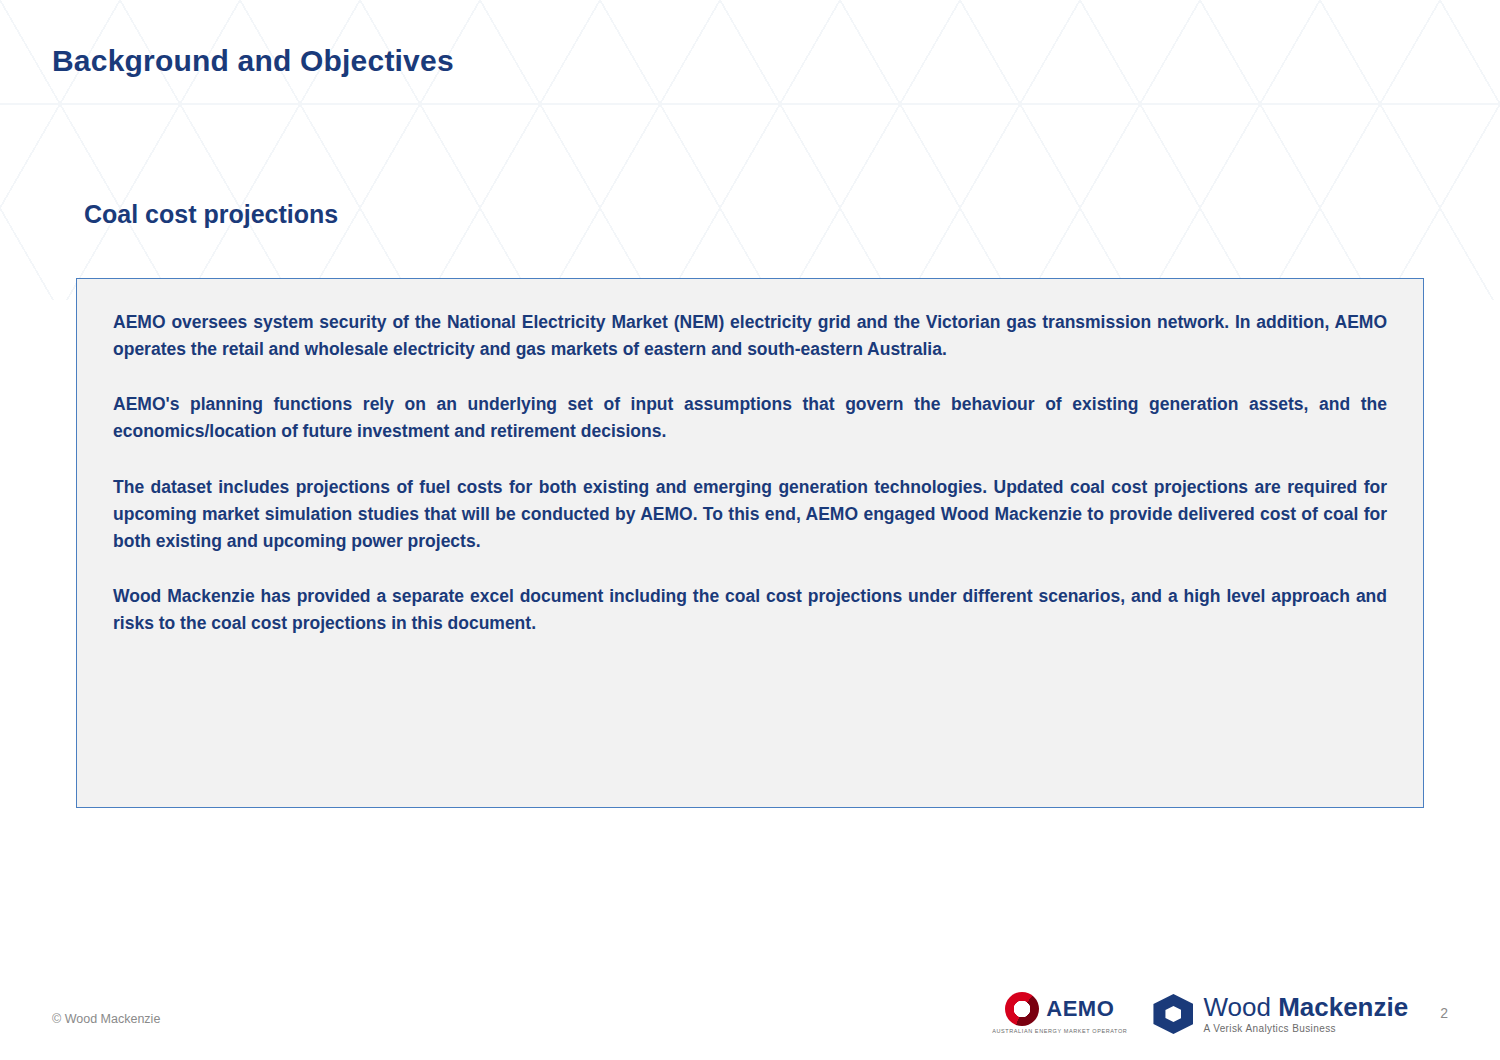Background and Objectives
Coal cost projections
AEMO oversees system security of the National Electricity Market (NEM) electricity grid and the Victorian gas transmission network. In addition, AEMO operates the retail and wholesale electricity and gas markets of eastern and south-eastern Australia.
AEMO's planning functions rely on an underlying set of input assumptions that govern the behaviour of existing generation assets, and the economics/location of future investment and retirement decisions.
The dataset includes projections of fuel costs for both existing and emerging generation technologies. Updated coal cost projections are required for upcoming market simulation studies that will be conducted by AEMO. To this end, AEMO engaged Wood Mackenzie to provide delivered cost of coal for both existing and upcoming power projects.
Wood Mackenzie has provided a separate excel document including the coal cost projections under different scenarios, and a high level approach and risks to the coal cost projections in this document.
© Wood Mackenzie
AEMO
Australian Energy Market Operator
Wood Mackenzie
A Verisk Analytics Business
2